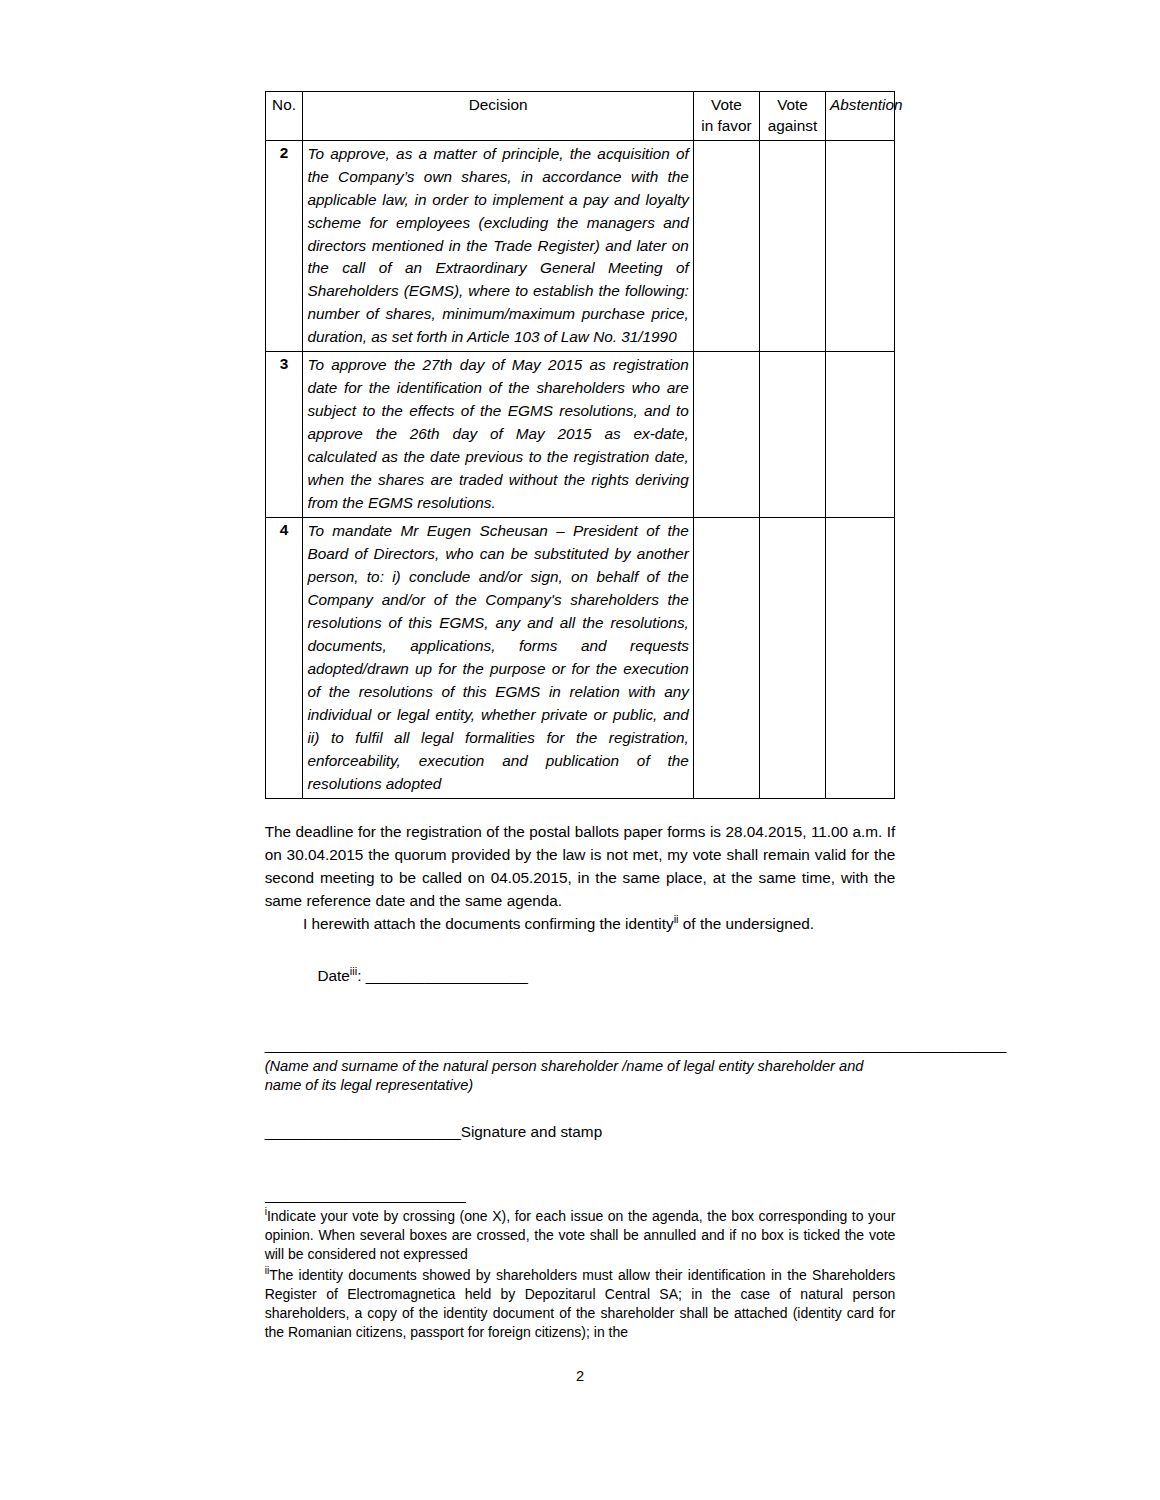| No. | Decision | Vote in favor | Vote against | Abstention |
| --- | --- | --- | --- | --- |
| 2 | To approve, as a matter of principle, the acquisition of the Company’s own shares, in accordance with the applicable law, in order to implement a pay and loyalty scheme for employees (excluding the managers and directors mentioned in the Trade Register) and later on the call of an Extraordinary General Meeting of Shareholders (EGMS), where to establish the following: number of shares, minimum/maximum purchase price, duration, as set forth in Article 103 of Law No. 31/1990 | | | |
| 3 | To approve the 27th day of May 2015 as registration date for the identification of the shareholders who are subject to the effects of the EGMS resolutions, and to approve the 26th day of May 2015 as ex-date, calculated as the date previous to the registration date, when the shares are traded without the rights deriving from the EGMS resolutions. | | | |
| 4 | To mandate Mr Eugen Scheusan – President of the Board of Directors, who can be substituted by another person, to: i) conclude and/or sign, on behalf of the Company and/or of the Company's shareholders the resolutions of this EGMS, any and all the resolutions, documents, applications, forms and requests adopted/drawn up for the purpose or for the execution of the resolutions of this EGMS in relation with any individual or legal entity, whether private or public, and ii) to fulfil all legal formalities for the registration, enforceability, execution and publication of the resolutions adopted | | | |
The deadline for the registration of the postal ballots paper forms is 28.04.2015, 11.00 a.m. If on 30.04.2015 the quorum provided by the law is not met, my vote shall remain valid for the second meeting to be called on 04.05.2015, in the same place, at the same time, with the same reference date and the same agenda.
I herewith attach the documents confirming the identityii of the undersigned.
Dateiii: ___________________
_______________________________________________________________________________________
(Name and surname of the natural person shareholder /name of legal entity shareholder and name of its legal representative)
_______________________Signature and stamp
iIndicate your vote by crossing (one X), for each issue on the agenda, the box corresponding to your opinion. When several boxes are crossed, the vote shall be annulled and if no box is ticked the vote will be considered not expressed
iiThe identity documents showed by shareholders must allow their identification in the Shareholders Register of Electromagnetica held by Depozitarul Central SA; in the case of natural person shareholders, a copy of the identity document of the shareholder shall be attached (identity card for the Romanian citizens, passport for foreign citizens); in the
2